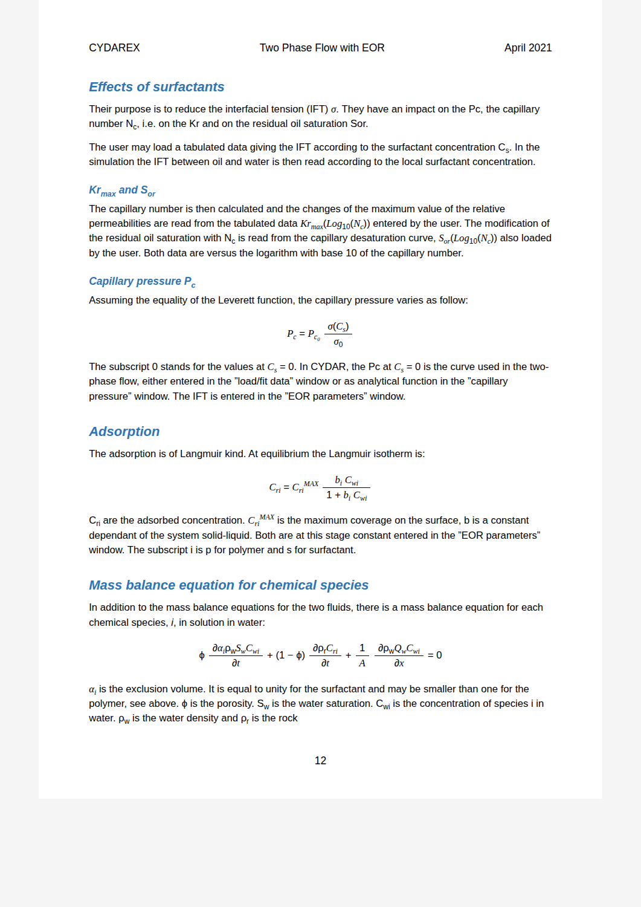CYDAREX Two Phase Flow with EOR April 2021
Effects of surfactants
Their purpose is to reduce the interfacial tension (IFT) σ. They have an impact on the Pc, the capillary number Nc, i.e. on the Kr and on the residual oil saturation Sor.
The user may load a tabulated data giving the IFT according to the surfactant concentration Cs. In the simulation the IFT between oil and water is then read according to the local surfactant concentration.
Krmax and Sor
The capillary number is then calculated and the changes of the maximum value of the relative permeabilities are read from the tabulated data Krmax(Log10(Nc)) entered by the user. The modification of the residual oil saturation with Nc is read from the capillary desaturation curve, Sor(Log10(Nc)) also loaded by the user. Both data are versus the logarithm with base 10 of the capillary number.
Capillary pressure Pc
Assuming the equality of the Leverett function, the capillary pressure varies as follow:
Pc = Pc0 σ(Cs) σ0
The subscript 0 stands for the values at Cs = 0. In CYDAR, the Pc at Cs = 0 is the curve used in the two-phase flow, either entered in the ”load/fit data” window or as analytical function in the ”capillary pressure” window. The IFT is entered in the ”EOR parameters” window.
Adsorption
The adsorption is of Langmuir kind. At equilibrium the Langmuir isotherm is:
Cri = CriMAX bi Cwi 1 + bi Cwi
Cri are the adsorbed concentration. CriMAX is the maximum coverage on the surface, b is a constant dependant of the system solid-liquid. Both are at this stage constant entered in the ”EOR parameters” window. The subscript i is p for polymer and s for surfactant.
Mass balance equation for chemical species
In addition to the mass balance equations for the two fluids, there is a mass balance equation for each chemical species, i, in solution in water:
ϕ ∂αiρwSw Cwi ∂t + (1 − ϕ) ∂ρrCri ∂t + 1 A ∂ρwQw Cwi ∂x = 0
αi is the exclusion volume. It is equal to unity for the surfactant and may be smaller than one for the polymer, see above. ϕ is the porosity. Sw is the water saturation. Cwi is the concentration of species i in water. ρw is the water density and ρr is the rock
12